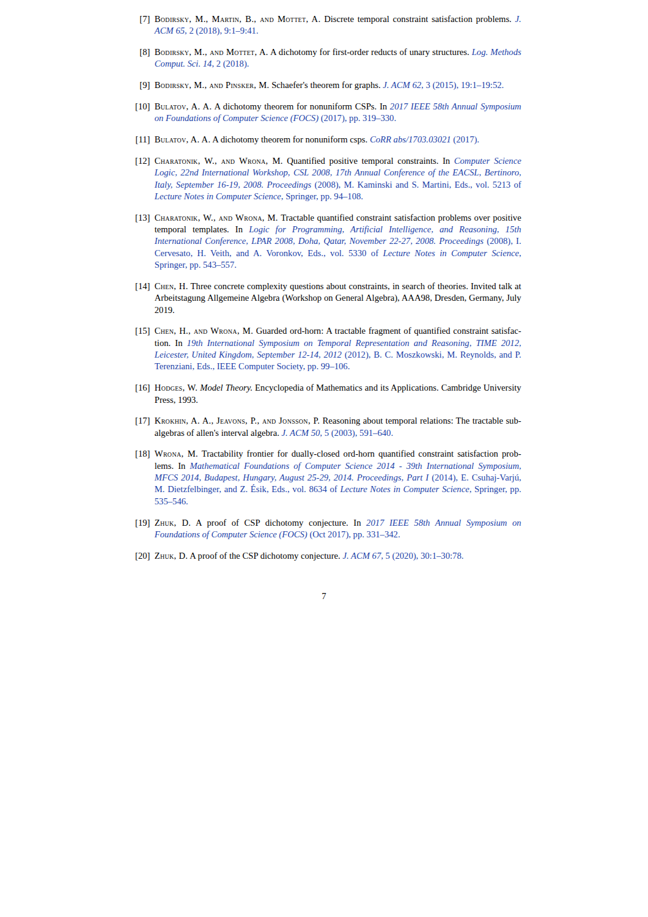Bodirsky, M., Martin, B., and Mottet, A. Discrete temporal constraint satisfaction problems. J. ACM 65, 2 (2018), 9:1–9:41.
Bodirsky, M., and Mottet, A. A dichotomy for first-order reducts of unary structures. Log. Methods Comput. Sci. 14, 2 (2018).
Bodirsky, M., and Pinsker, M. Schaefer's theorem for graphs. J. ACM 62, 3 (2015), 19:1–19:52.
Bulatov, A. A. A dichotomy theorem for nonuniform CSPs. In 2017 IEEE 58th Annual Symposium on Foundations of Computer Science (FOCS) (2017), pp. 319–330.
Bulatov, A. A. A dichotomy theorem for nonuniform csps. CoRR abs/1703.03021 (2017).
Charatonik, W., and Wrona, M. Quantified positive temporal constraints. In Computer Science Logic, 22nd International Workshop, CSL 2008, 17th Annual Conference of the EACSL, Bertinoro, Italy, September 16-19, 2008. Proceedings (2008), M. Kaminski and S. Martini, Eds., vol. 5213 of Lecture Notes in Computer Science, Springer, pp. 94–108.
Charatonik, W., and Wrona, M. Tractable quantified constraint satisfaction problems over positive temporal templates. In Logic for Programming, Artificial Intelligence, and Reasoning, 15th International Conference, LPAR 2008, Doha, Qatar, November 22-27, 2008. Proceedings (2008), I. Cervesato, H. Veith, and A. Voronkov, Eds., vol. 5330 of Lecture Notes in Computer Science, Springer, pp. 543–557.
Chen, H. Three concrete complexity questions about constraints, in search of theories. Invited talk at Arbeitstagung Allgemeine Algebra (Workshop on General Algebra), AAA98, Dresden, Germany, July 2019.
Chen, H., and Wrona, M. Guarded ord-horn: A tractable fragment of quantified constraint satisfaction. In 19th International Symposium on Temporal Representation and Reasoning, TIME 2012, Leicester, United Kingdom, September 12-14, 2012 (2012), B. C. Moszkowski, M. Reynolds, and P. Terenziani, Eds., IEEE Computer Society, pp. 99–106.
Hodges, W. Model Theory. Encyclopedia of Mathematics and its Applications. Cambridge University Press, 1993.
Krokhin, A. A., Jeavons, P., and Jonsson, P. Reasoning about temporal relations: The tractable subalgebras of allen's interval algebra. J. ACM 50, 5 (2003), 591–640.
Wrona, M. Tractability frontier for dually-closed ord-horn quantified constraint satisfaction problems. In Mathematical Foundations of Computer Science 2014 - 39th International Symposium, MFCS 2014, Budapest, Hungary, August 25-29, 2014. Proceedings, Part I (2014), E. Csuhaj-Varjú, M. Dietzfelbinger, and Z. Ésik, Eds., vol. 8634 of Lecture Notes in Computer Science, Springer, pp. 535–546.
Zhuk, D. A proof of CSP dichotomy conjecture. In 2017 IEEE 58th Annual Symposium on Foundations of Computer Science (FOCS) (Oct 2017), pp. 331–342.
Zhuk, D. A proof of the CSP dichotomy conjecture. J. ACM 67, 5 (2020), 30:1–30:78.
7